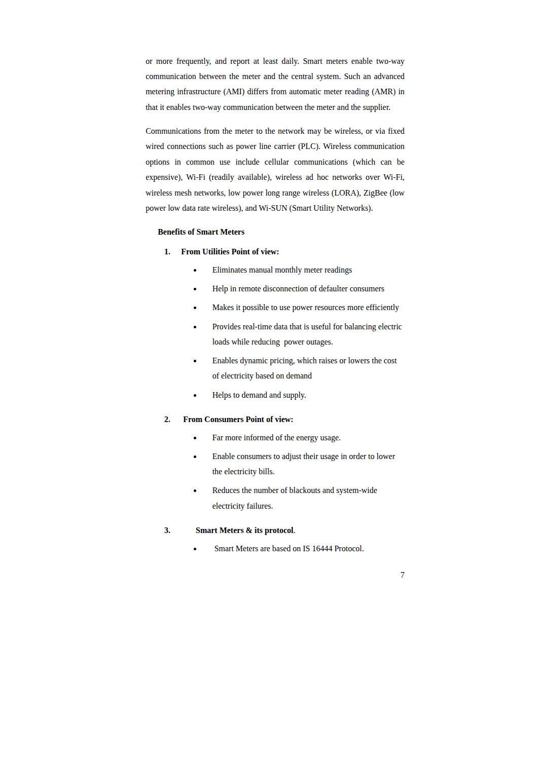or more frequently, and report at least daily. Smart meters enable two-way communication between the meter and the central system. Such an advanced metering infrastructure (AMI) differs from automatic meter reading (AMR) in that it enables two-way communication between the meter and the supplier.
Communications from the meter to the network may be wireless, or via fixed wired connections such as power line carrier (PLC). Wireless communication options in common use include cellular communications (which can be expensive), Wi-Fi (readily available), wireless ad hoc networks over Wi-Fi, wireless mesh networks, low power long range wireless (LORA), ZigBee (low power low data rate wireless), and Wi-SUN (Smart Utility Networks).
Benefits of Smart Meters
From Utilities Point of view:
Eliminates manual monthly meter readings
Help in remote disconnection of defaulter consumers
Makes it possible to use power resources more efficiently
Provides real-time data that is useful for balancing electric loads while reducing power outages.
Enables dynamic pricing, which raises or lowers the cost of electricity based on demand
Helps to demand and supply.
From Consumers Point of view:
Far more informed of the energy usage.
Enable consumers to adjust their usage in order to lower the electricity bills.
Reduces the number of blackouts and system-wide electricity failures.
Smart Meters & its protocol.
Smart Meters are based on IS 16444 Protocol.
7